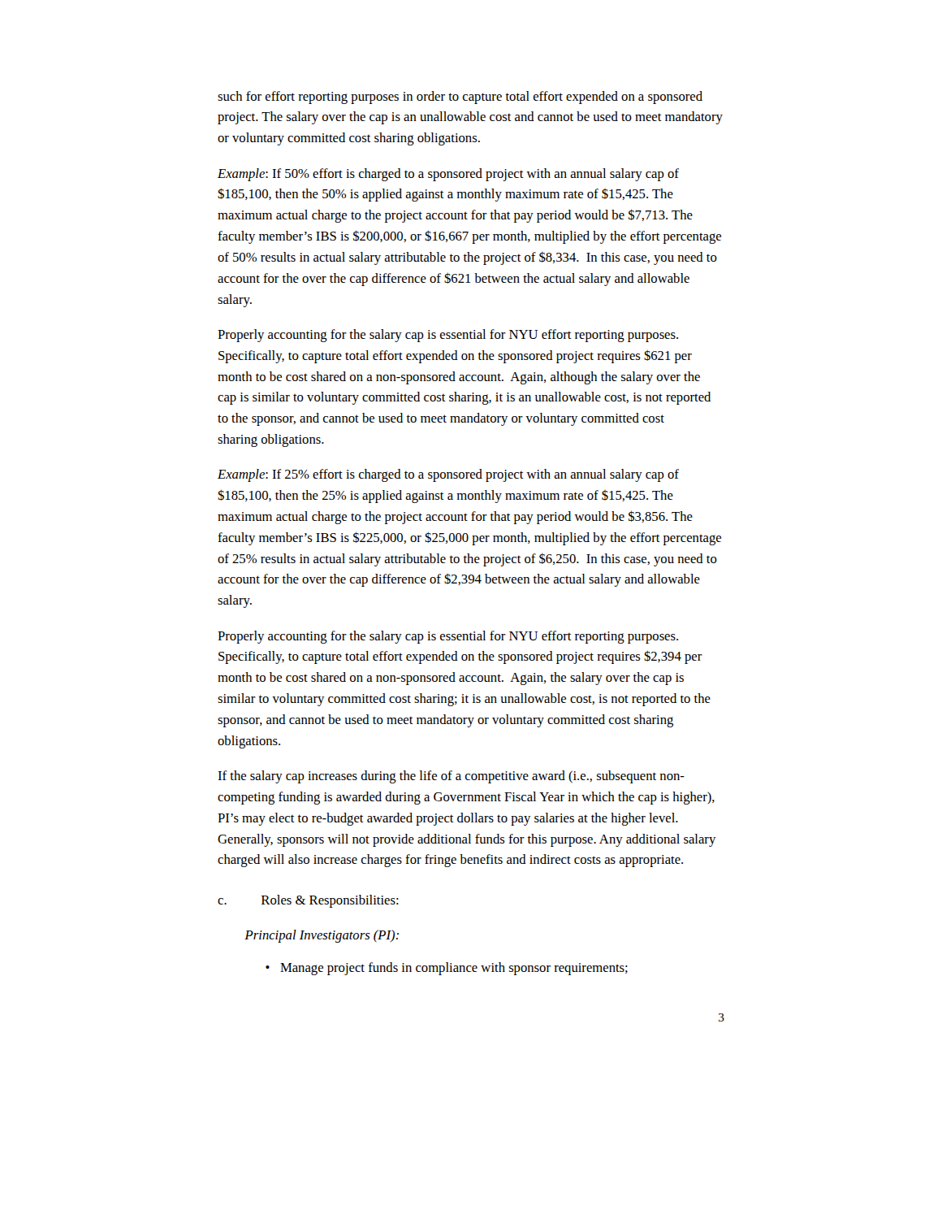such for effort reporting purposes in order to capture total effort expended on a sponsored project. The salary over the cap is an unallowable cost and cannot be used to meet mandatory or voluntary committed cost sharing obligations.
Example: If 50% effort is charged to a sponsored project with an annual salary cap of $185,100, then the 50% is applied against a monthly maximum rate of $15,425. The maximum actual charge to the project account for that pay period would be $7,713. The faculty member’s IBS is $200,000, or $16,667 per month, multiplied by the effort percentage of 50% results in actual salary attributable to the project of $8,334. In this case, you need to account for the over the cap difference of $621 between the actual salary and allowable salary.
Properly accounting for the salary cap is essential for NYU effort reporting purposes. Specifically, to capture total effort expended on the sponsored project requires $621 per
month to be cost shared on a non-sponsored account. Again, although the salary over the
cap is similar to voluntary committed cost sharing, it is an unallowable cost, is not reported
to the sponsor, and cannot be used to meet mandatory or voluntary committed cost
sharing obligations.
Example: If 25% effort is charged to a sponsored project with an annual salary cap of $185,100, then the 25% is applied against a monthly maximum rate of $15,425. The maximum actual charge to the project account for that pay period would be $3,856. The faculty member’s IBS is $225,000, or $25,000 per month, multiplied by the effort percentage of 25% results in actual salary attributable to the project of $6,250. In this case, you need to account for the over the cap difference of $2,394 between the actual salary and allowable salary.
Properly accounting for the salary cap is essential for NYU effort reporting purposes. Specifically, to capture total effort expended on the sponsored project requires $2,394 per month to be cost shared on a non-sponsored account. Again, the salary over the cap is similar to voluntary committed cost sharing; it is an unallowable cost, is not reported to the sponsor, and cannot be used to meet mandatory or voluntary committed cost sharing obligations.
If the salary cap increases during the life of a competitive award (i.e., subsequent non-competing funding is awarded during a Government Fiscal Year in which the cap is higher), PI’s may elect to re-budget awarded project dollars to pay salaries at the higher level. Generally, sponsors will not provide additional funds for this purpose. Any additional salary charged will also increase charges for fringe benefits and indirect costs as appropriate.
c. Roles & Responsibilities:
Principal Investigators (PI):
Manage project funds in compliance with sponsor requirements;
3